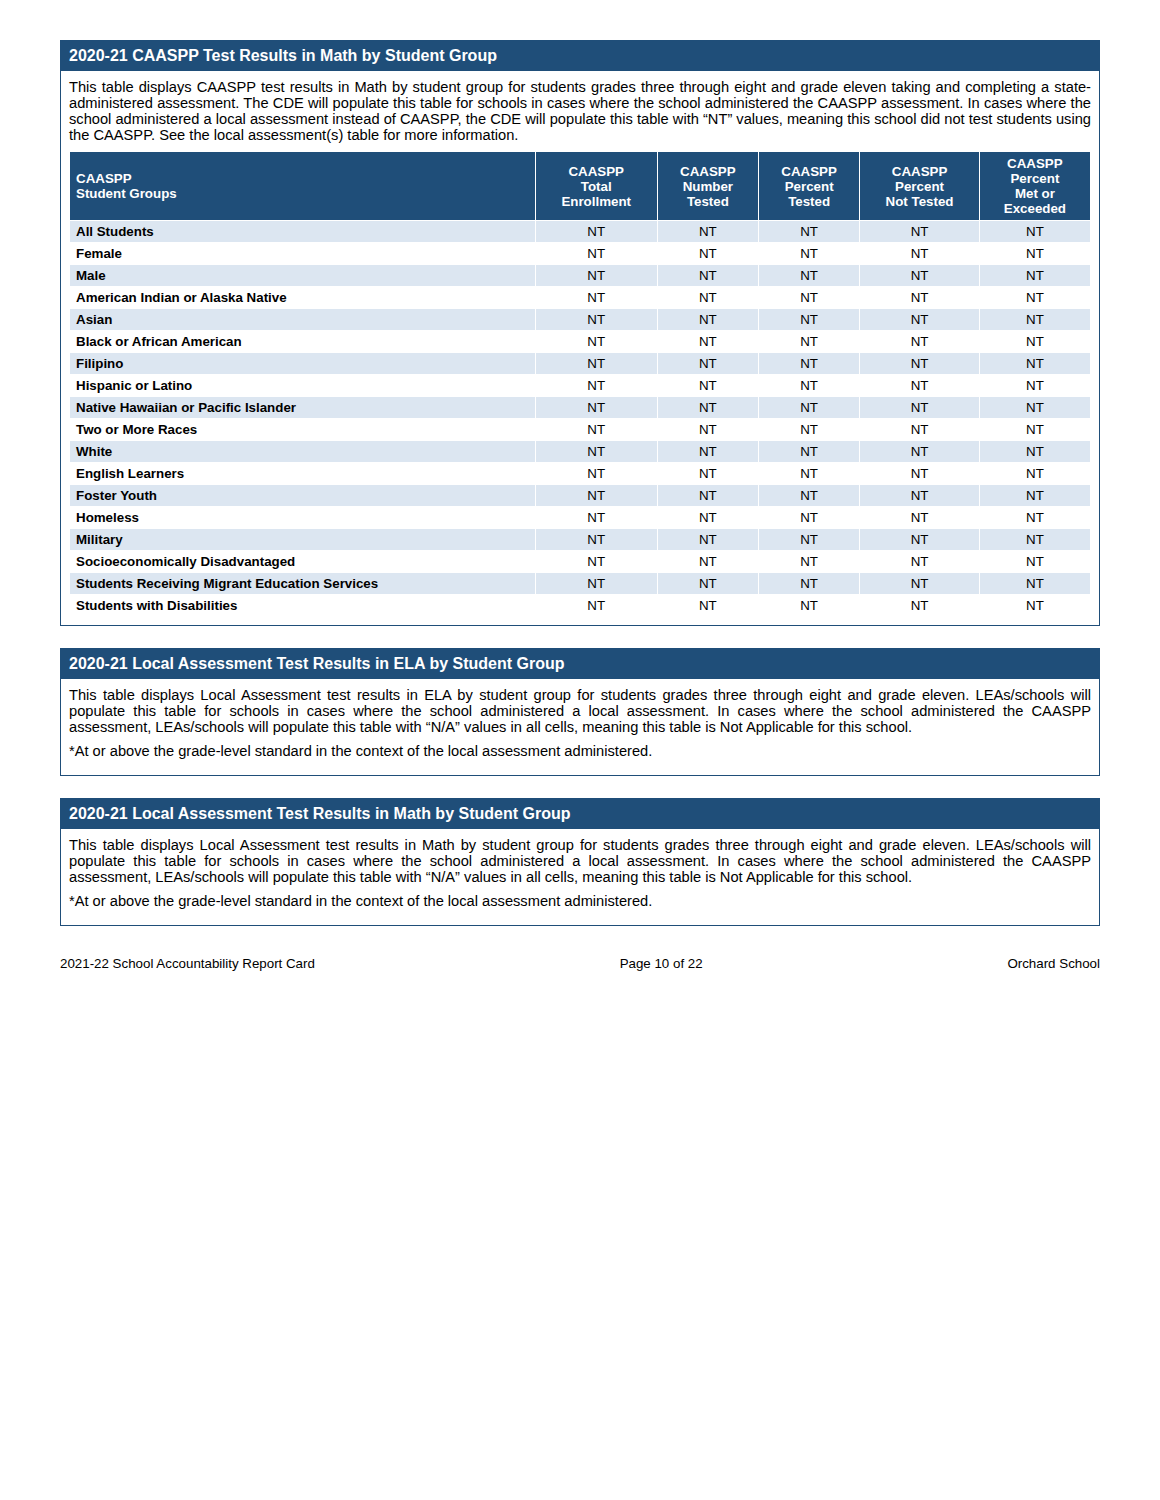2020-21 CAASPP Test Results in Math by Student Group
This table displays CAASPP test results in Math by student group for students grades three through eight and grade eleven taking and completing a state-administered assessment. The CDE will populate this table for schools in cases where the school administered the CAASPP assessment. In cases where the school administered a local assessment instead of CAASPP, the CDE will populate this table with “NT” values, meaning this school did not test students using the CAASPP. See the local assessment(s) table for more information.
| CAASPP Student Groups | CAASPP Total Enrollment | CAASPP Number Tested | CAASPP Percent Tested | CAASPP Percent Not Tested | CAASPP Percent Met or Exceeded |
| --- | --- | --- | --- | --- | --- |
| All Students | NT | NT | NT | NT | NT |
| Female | NT | NT | NT | NT | NT |
| Male | NT | NT | NT | NT | NT |
| American Indian or Alaska Native | NT | NT | NT | NT | NT |
| Asian | NT | NT | NT | NT | NT |
| Black or African American | NT | NT | NT | NT | NT |
| Filipino | NT | NT | NT | NT | NT |
| Hispanic or Latino | NT | NT | NT | NT | NT |
| Native Hawaiian or Pacific Islander | NT | NT | NT | NT | NT |
| Two or More Races | NT | NT | NT | NT | NT |
| White | NT | NT | NT | NT | NT |
| English Learners | NT | NT | NT | NT | NT |
| Foster Youth | NT | NT | NT | NT | NT |
| Homeless | NT | NT | NT | NT | NT |
| Military | NT | NT | NT | NT | NT |
| Socioeconomically Disadvantaged | NT | NT | NT | NT | NT |
| Students Receiving Migrant Education Services | NT | NT | NT | NT | NT |
| Students with Disabilities | NT | NT | NT | NT | NT |
2020-21 Local Assessment Test Results in ELA by Student Group
This table displays Local Assessment test results in ELA by student group for students grades three through eight and grade eleven. LEAs/schools will populate this table for schools in cases where the school administered a local assessment. In cases where the school administered the CAASPP assessment, LEAs/schools will populate this table with “N/A” values in all cells, meaning this table is Not Applicable for this school.
*At or above the grade-level standard in the context of the local assessment administered.
2020-21 Local Assessment Test Results in Math by Student Group
This table displays Local Assessment test results in Math by student group for students grades three through eight and grade eleven. LEAs/schools will populate this table for schools in cases where the school administered a local assessment. In cases where the school administered the CAASPP assessment, LEAs/schools will populate this table with “N/A” values in all cells, meaning this table is Not Applicable for this school.
*At or above the grade-level standard in the context of the local assessment administered.
2021-22 School Accountability Report Card Page 10 of 22 Orchard School